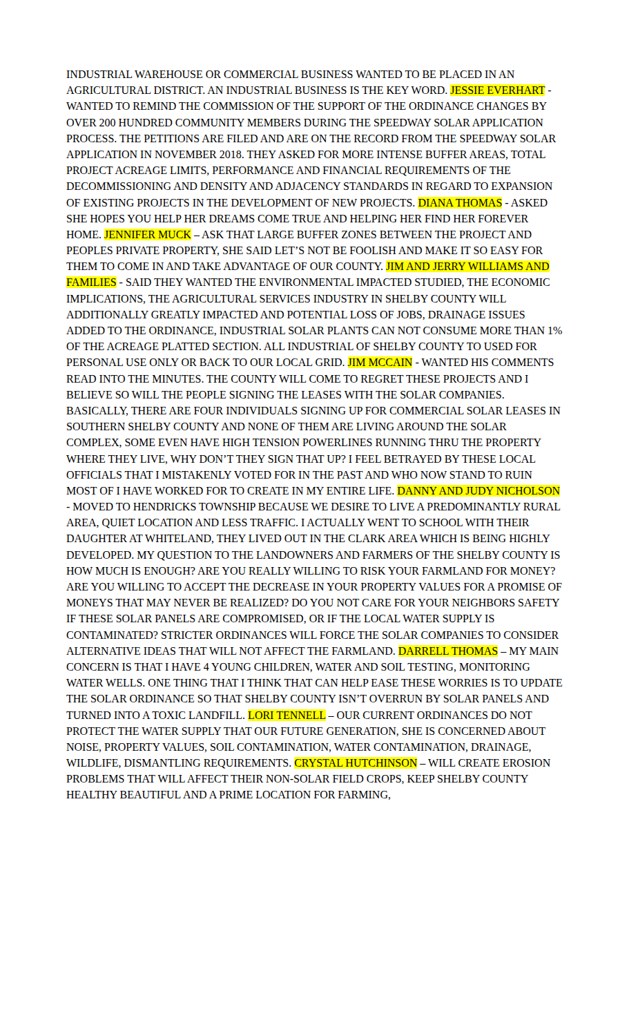INDUSTRIAL WAREHOUSE OR COMMERCIAL BUSINESS WANTED TO BE PLACED IN AN AGRICULTURAL DISTRICT. AN INDUSTRIAL BUSINESS IS THE KEY WORD. JESSIE EVERHART - WANTED TO REMIND THE COMMISSION OF THE SUPPORT OF THE ORDINANCE CHANGES BY OVER 200 HUNDRED COMMUNITY MEMBERS DURING THE SPEEDWAY SOLAR APPLICATION PROCESS. THE PETITIONS ARE FILED AND ARE ON THE RECORD FROM THE SPEEDWAY SOLAR APPLICATION IN NOVEMBER 2018. THEY ASKED FOR MORE INTENSE BUFFER AREAS, TOTAL PROJECT ACREAGE LIMITS, PERFORMANCE AND FINANCIAL REQUIREMENTS OF THE DECOMMISSIONING AND DENSITY AND ADJACENCY STANDARDS IN REGARD TO EXPANSION OF EXISTING PROJECTS IN THE DEVELOPMENT OF NEW PROJECTS. DIANA THOMAS - ASKED SHE HOPES YOU HELP HER DREAMS COME TRUE AND HELPING HER FIND HER FOREVER HOME. JENNIFER MUCK – ASK THAT LARGE BUFFER ZONES BETWEEN THE PROJECT AND PEOPLES PRIVATE PROPERTY, SHE SAID LET’S NOT BE FOOLISH AND MAKE IT SO EASY FOR THEM TO COME IN AND TAKE ADVANTAGE OF OUR COUNTY. JIM AND JERRY WILLIAMS AND FAMILIES - SAID THEY WANTED THE ENVIRONMENTAL IMPACTED STUDIED, THE ECONOMIC IMPLICATIONS, THE AGRICULTURAL SERVICES INDUSTRY IN SHELBY COUNTY WILL ADDITIONALLY GREATLY IMPACTED AND POTENTIAL LOSS OF JOBS, DRAINAGE ISSUES ADDED TO THE ORDINANCE, INDUSTRIAL SOLAR PLANTS CAN NOT CONSUME MORE THAN 1% OF THE ACREAGE PLATTED SECTION. ALL INDUSTRIAL OF SHELBY COUNTY TO USED FOR PERSONAL USE ONLY OR BACK TO OUR LOCAL GRID. JIM MCCAIN - WANTED HIS COMMENTS READ INTO THE MINUTES. THE COUNTY WILL COME TO REGRET THESE PROJECTS AND I BELIEVE SO WILL THE PEOPLE SIGNING THE LEASES WITH THE SOLAR COMPANIES. BASICALLY, THERE ARE FOUR INDIVIDUALS SIGNING UP FOR COMMERCIAL SOLAR LEASES IN SOUTHERN SHELBY COUNTY AND NONE OF THEM ARE LIVING AROUND THE SOLAR COMPLEX, SOME EVEN HAVE HIGH TENSION POWERLINES RUNNING THRU THE PROPERTY WHERE THEY LIVE, WHY DON’T THEY SIGN THAT UP? I FEEL BETRAYED BY THESE LOCAL OFFICIALS THAT I MISTAKENLY VOTED FOR IN THE PAST AND WHO NOW STAND TO RUIN MOST OF I HAVE WORKED FOR TO CREATE IN MY ENTIRE LIFE. DANNY AND JUDY NICHOLSON - MOVED TO HENDRICKS TOWNSHIP BECAUSE WE DESIRE TO LIVE A PREDOMINANTLY RURAL AREA, QUIET LOCATION AND LESS TRAFFIC. I ACTUALLY WENT TO SCHOOL WITH THEIR DAUGHTER AT WHITELAND, THEY LIVED OUT IN THE CLARK AREA WHICH IS BEING HIGHLY DEVELOPED. MY QUESTION TO THE LANDOWNERS AND FARMERS OF THE SHELBY COUNTY IS HOW MUCH IS ENOUGH? ARE YOU REALLY WILLING TO RISK YOUR FARMLAND FOR MONEY? ARE YOU WILLING TO ACCEPT THE DECREASE IN YOUR PROPERTY VALUES FOR A PROMISE OF MONEYS THAT MAY NEVER BE REALIZED? DO YOU NOT CARE FOR YOUR NEIGHBORS SAFETY IF THESE SOLAR PANELS ARE COMPROMISED, OR IF THE LOCAL WATER SUPPLY IS CONTAMINATED? STRICTER ORDINANCES WILL FORCE THE SOLAR COMPANIES TO CONSIDER ALTERNATIVE IDEAS THAT WILL NOT AFFECT THE FARMLAND. DARRELL THOMAS – MY MAIN CONCERN IS THAT I HAVE 4 YOUNG CHILDREN, WATER AND SOIL TESTING, MONITORING WATER WELLS. ONE THING THAT I THINK THAT CAN HELP EASE THESE WORRIES IS TO UPDATE THE SOLAR ORDINANCE SO THAT SHELBY COUNTY ISN’T OVERRUN BY SOLAR PANELS AND TURNED INTO A TOXIC LANDFILL. LORI TENNELL – OUR CURRENT ORDINANCES DO NOT PROTECT THE WATER SUPPLY THAT OUR FUTURE GENERATION, SHE IS CONCERNED ABOUT NOISE, PROPERTY VALUES, SOIL CONTAMINATION, WATER CONTAMINATION, DRAINAGE, WILDLIFE, DISMANTLING REQUIREMENTS. CRYSTAL HUTCHINSON – WILL CREATE EROSION PROBLEMS THAT WILL AFFECT THEIR NON-SOLAR FIELD CROPS, KEEP SHELBY COUNTY HEALTHY BEAUTIFUL AND A PRIME LOCATION FOR FARMING,